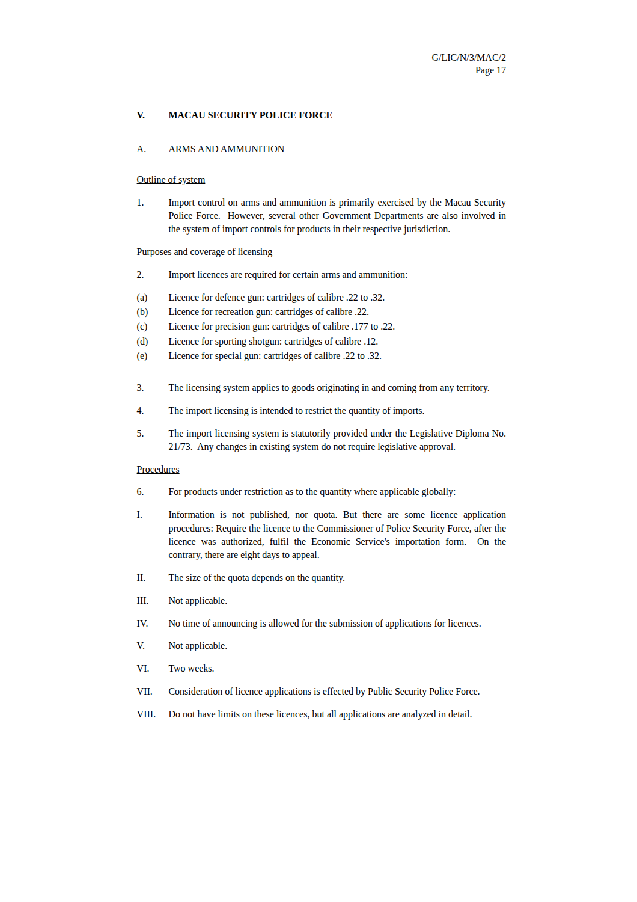G/LIC/N/3/MAC/2
Page 17
V. MACAU SECURITY POLICE FORCE
A. ARMS AND AMMUNITION
Outline of system
1. Import control on arms and ammunition is primarily exercised by the Macau Security Police Force. However, several other Government Departments are also involved in the system of import controls for products in their respective jurisdiction.
Purposes and coverage of licensing
2. Import licences are required for certain arms and ammunition:
(a) Licence for defence gun: cartridges of calibre .22 to .32.
(b) Licence for recreation gun: cartridges of calibre .22.
(c) Licence for precision gun: cartridges of calibre .177 to .22.
(d) Licence for sporting shotgun: cartridges of calibre .12.
(e) Licence for special gun: cartridges of calibre .22 to .32.
3. The licensing system applies to goods originating in and coming from any territory.
4. The import licensing is intended to restrict the quantity of imports.
5. The import licensing system is statutorily provided under the Legislative Diploma No. 21/73. Any changes in existing system do not require legislative approval.
Procedures
6. For products under restriction as to the quantity where applicable globally:
I. Information is not published, nor quota. But there are some licence application procedures: Require the licence to the Commissioner of Police Security Force, after the licence was authorized, fulfil the Economic Service's importation form. On the contrary, there are eight days to appeal.
II. The size of the quota depends on the quantity.
III. Not applicable.
IV. No time of announcing is allowed for the submission of applications for licences.
V. Not applicable.
VI. Two weeks.
VII. Consideration of licence applications is effected by Public Security Police Force.
VIII. Do not have limits on these licences, but all applications are analyzed in detail.